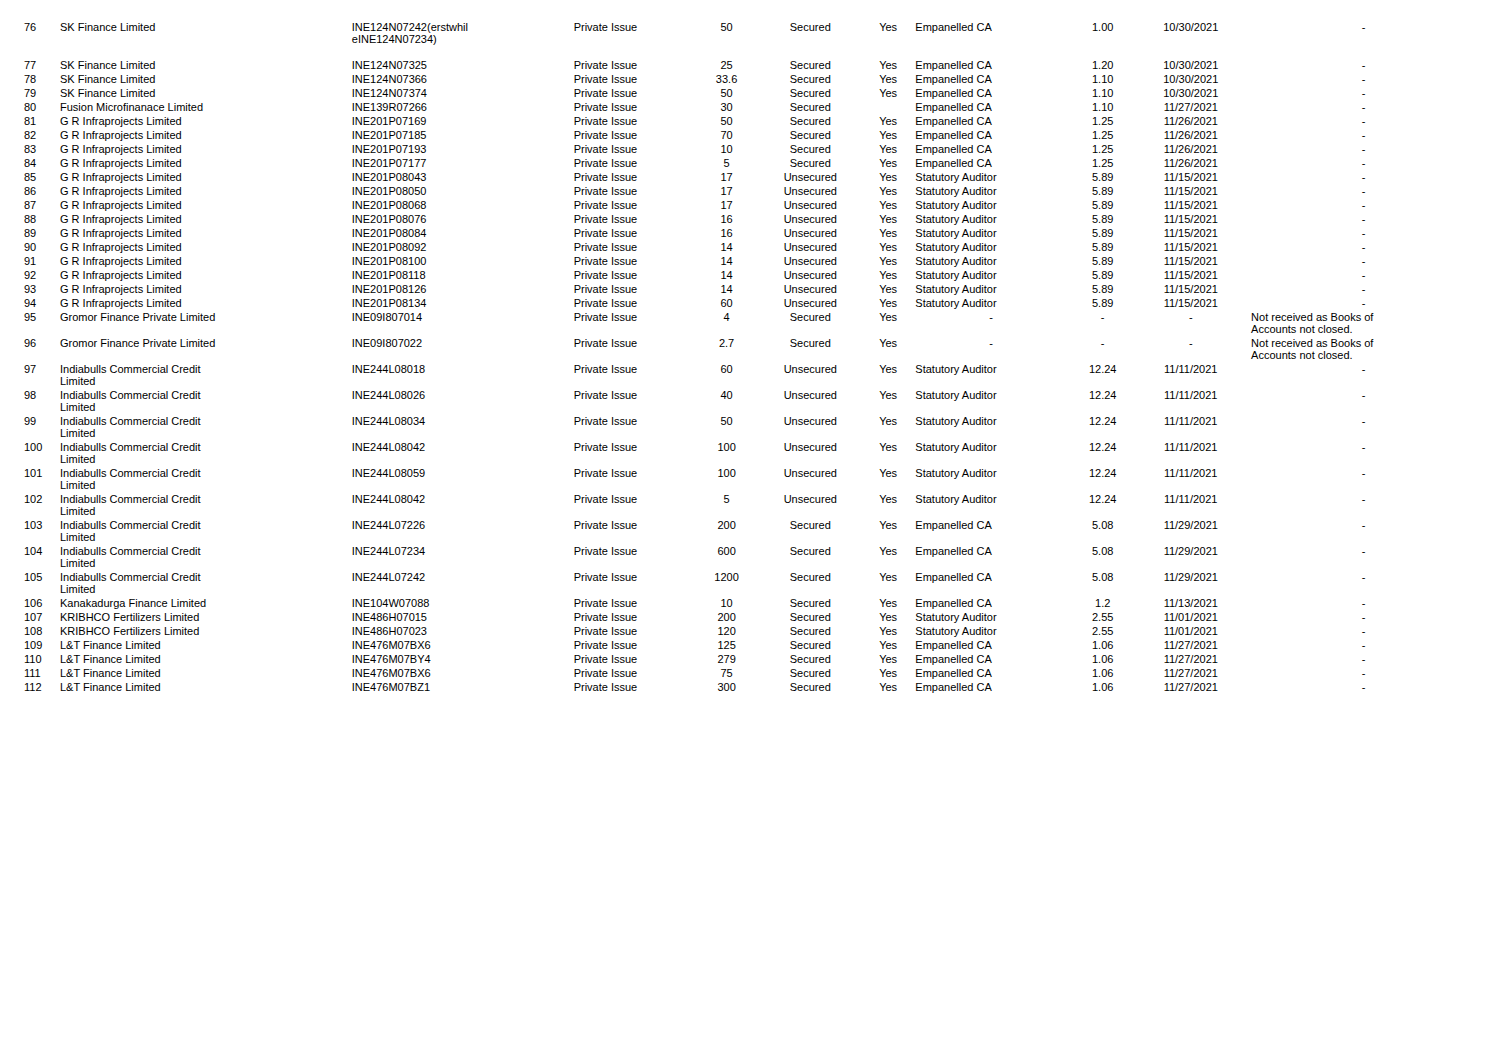| 76 | SK Finance Limited | INE124N07242(erstwhil eINE124N07234) | Private Issue | 50 | Secured | Yes | Empanelled CA | 1.00 | 10/30/2021 | - |
| 77 | SK Finance Limited | INE124N07325 | Private Issue | 25 | Secured | Yes | Empanelled CA | 1.20 | 10/30/2021 | - |
| 78 | SK Finance Limited | INE124N07366 | Private Issue | 33.6 | Secured | Yes | Empanelled CA | 1.10 | 10/30/2021 | - |
| 79 | SK Finance Limited | INE124N07374 | Private Issue | 50 | Secured | Yes | Empanelled CA | 1.10 | 10/30/2021 | - |
| 80 | Fusion Microfinanace Limited | INE139R07266 | Private Issue | 30 | Secured | | Empanelled CA | 1.10 | 11/27/2021 | - |
| 81 | G R Infraprojects Limited | INE201P07169 | Private Issue | 50 | Secured | Yes | Empanelled CA | 1.25 | 11/26/2021 | - |
| 82 | G R Infraprojects Limited | INE201P07185 | Private Issue | 70 | Secured | Yes | Empanelled CA | 1.25 | 11/26/2021 | - |
| 83 | G R Infraprojects Limited | INE201P07193 | Private Issue | 10 | Secured | Yes | Empanelled CA | 1.25 | 11/26/2021 | - |
| 84 | G R Infraprojects Limited | INE201P07177 | Private Issue | 5 | Secured | Yes | Empanelled CA | 1.25 | 11/26/2021 | - |
| 85 | G R Infraprojects Limited | INE201P08043 | Private Issue | 17 | Unsecured | Yes | Statutory Auditor | 5.89 | 11/15/2021 | - |
| 86 | G R Infraprojects Limited | INE201P08050 | Private Issue | 17 | Unsecured | Yes | Statutory Auditor | 5.89 | 11/15/2021 | - |
| 87 | G R Infraprojects Limited | INE201P08068 | Private Issue | 17 | Unsecured | Yes | Statutory Auditor | 5.89 | 11/15/2021 | - |
| 88 | G R Infraprojects Limited | INE201P08076 | Private Issue | 16 | Unsecured | Yes | Statutory Auditor | 5.89 | 11/15/2021 | - |
| 89 | G R Infraprojects Limited | INE201P08084 | Private Issue | 16 | Unsecured | Yes | Statutory Auditor | 5.89 | 11/15/2021 | - |
| 90 | G R Infraprojects Limited | INE201P08092 | Private Issue | 14 | Unsecured | Yes | Statutory Auditor | 5.89 | 11/15/2021 | - |
| 91 | G R Infraprojects Limited | INE201P08100 | Private Issue | 14 | Unsecured | Yes | Statutory Auditor | 5.89 | 11/15/2021 | - |
| 92 | G R Infraprojects Limited | INE201P08118 | Private Issue | 14 | Unsecured | Yes | Statutory Auditor | 5.89 | 11/15/2021 | - |
| 93 | G R Infraprojects Limited | INE201P08126 | Private Issue | 14 | Unsecured | Yes | Statutory Auditor | 5.89 | 11/15/2021 | - |
| 94 | G R Infraprojects Limited | INE201P08134 | Private Issue | 60 | Unsecured | Yes | Statutory Auditor | 5.89 | 11/15/2021 | - |
| 95 | Gromor Finance Private Limited | INE09I807014 | Private Issue | 4 | Secured | Yes | - | - | - | Not received as Books of Accounts not closed. |
| 96 | Gromor Finance Private Limited | INE09I807022 | Private Issue | 2.7 | Secured | Yes | - | - | - | Not received as Books of Accounts not closed. |
| 97 | Indiabulls Commercial Credit Limited | INE244L08018 | Private Issue | 60 | Unsecured | Yes | Statutory Auditor | 12.24 | 11/11/2021 | - |
| 98 | Indiabulls Commercial Credit Limited | INE244L08026 | Private Issue | 40 | Unsecured | Yes | Statutory Auditor | 12.24 | 11/11/2021 | - |
| 99 | Indiabulls Commercial Credit Limited | INE244L08034 | Private Issue | 50 | Unsecured | Yes | Statutory Auditor | 12.24 | 11/11/2021 | - |
| 100 | Indiabulls Commercial Credit Limited | INE244L08042 | Private Issue | 100 | Unsecured | Yes | Statutory Auditor | 12.24 | 11/11/2021 | - |
| 101 | Indiabulls Commercial Credit Limited | INE244L08059 | Private Issue | 100 | Unsecured | Yes | Statutory Auditor | 12.24 | 11/11/2021 | - |
| 102 | Indiabulls Commercial Credit Limited | INE244L08042 | Private Issue | 5 | Unsecured | Yes | Statutory Auditor | 12.24 | 11/11/2021 | - |
| 103 | Indiabulls Commercial Credit Limited | INE244L07226 | Private Issue | 200 | Secured | Yes | Empanelled CA | 5.08 | 11/29/2021 | - |
| 104 | Indiabulls Commercial Credit Limited | INE244L07234 | Private Issue | 600 | Secured | Yes | Empanelled CA | 5.08 | 11/29/2021 | - |
| 105 | Indiabulls Commercial Credit Limited | INE244L07242 | Private Issue | 1200 | Secured | Yes | Empanelled CA | 5.08 | 11/29/2021 | - |
| 106 | Kanakadurga Finance Limited | INE104W07088 | Private Issue | 10 | Secured | Yes | Empanelled CA | 1.2 | 11/13/2021 | - |
| 107 | KRIBHCO Fertilizers Limited | INE486H07015 | Private Issue | 200 | Secured | Yes | Statutory Auditor | 2.55 | 11/01/2021 | - |
| 108 | KRIBHCO Fertilizers Limited | INE486H07023 | Private Issue | 120 | Secured | Yes | Statutory Auditor | 2.55 | 11/01/2021 | - |
| 109 | L&T Finance Limited | INE476M07BX6 | Private Issue | 125 | Secured | Yes | Empanelled CA | 1.06 | 11/27/2021 | - |
| 110 | L&T Finance Limited | INE476M07BY4 | Private Issue | 279 | Secured | Yes | Empanelled CA | 1.06 | 11/27/2021 | - |
| 111 | L&T Finance Limited | INE476M07BX6 | Private Issue | 75 | Secured | Yes | Empanelled CA | 1.06 | 11/27/2021 | - |
| 112 | L&T Finance Limited | INE476M07BZ1 | Private Issue | 300 | Secured | Yes | Empanelled CA | 1.06 | 11/27/2021 | - |